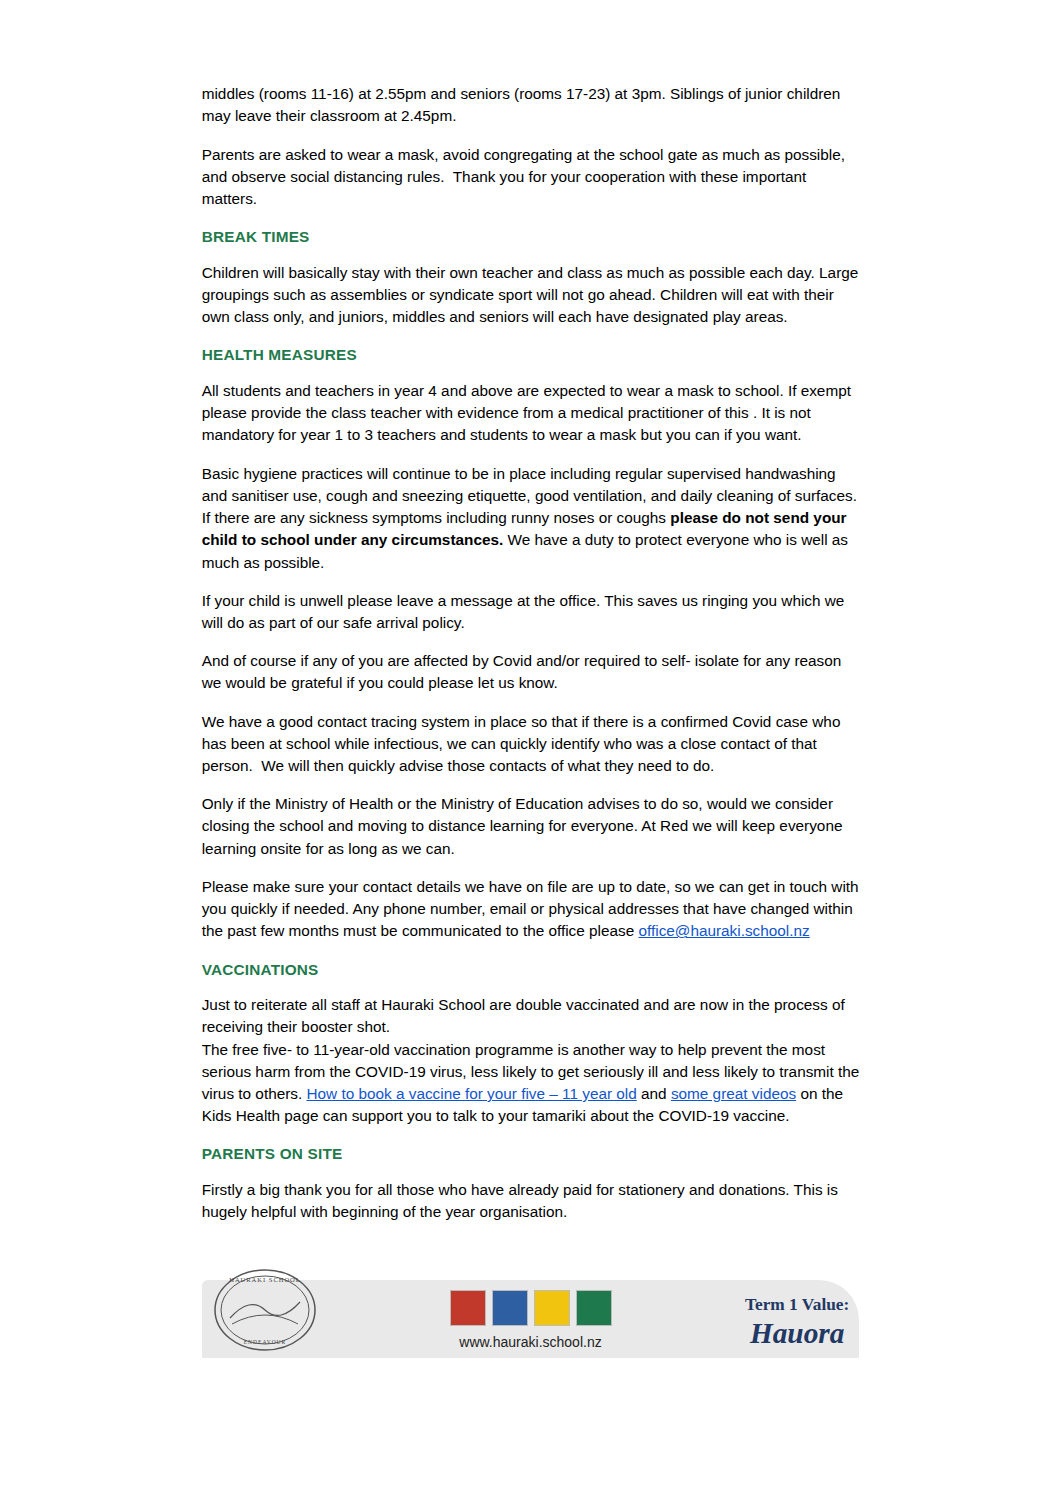middles (rooms 11-16) at 2.55pm and seniors (rooms 17-23) at 3pm. Siblings of junior children may leave their classroom at 2.45pm.
Parents are asked to wear a mask, avoid congregating at the school gate as much as possible, and observe social distancing rules. Thank you for your cooperation with these important matters.
BREAK TIMES
Children will basically stay with their own teacher and class as much as possible each day. Large groupings such as assemblies or syndicate sport will not go ahead. Children will eat with their own class only, and juniors, middles and seniors will each have designated play areas.
HEALTH MEASURES
All students and teachers in year 4 and above are expected to wear a mask to school. If exempt please provide the class teacher with evidence from a medical practitioner of this . It is not mandatory for year 1 to 3 teachers and students to wear a mask but you can if you want.
Basic hygiene practices will continue to be in place including regular supervised handwashing and sanitiser use, cough and sneezing etiquette, good ventilation, and daily cleaning of surfaces. If there are any sickness symptoms including runny noses or coughs please do not send your child to school under any circumstances. We have a duty to protect everyone who is well as much as possible.
If your child is unwell please leave a message at the office. This saves us ringing you which we will do as part of our safe arrival policy.
And of course if any of you are affected by Covid and/or required to self- isolate for any reason we would be grateful if you could please let us know.
We have a good contact tracing system in place so that if there is a confirmed Covid case who has been at school while infectious, we can quickly identify who was a close contact of that person. We will then quickly advise those contacts of what they need to do.
Only if the Ministry of Health or the Ministry of Education advises to do so, would we consider closing the school and moving to distance learning for everyone. At Red we will keep everyone learning onsite for as long as we can.
Please make sure your contact details we have on file are up to date, so we can get in touch with you quickly if needed. Any phone number, email or physical addresses that have changed within the past few months must be communicated to the office please office@hauraki.school.nz
VACCINATIONS
Just to reiterate all staff at Hauraki School are double vaccinated and are now in the process of receiving their booster shot.
The free five- to 11-year-old vaccination programme is another way to help prevent the most serious harm from the COVID-19 virus, less likely to get seriously ill and less likely to transmit the virus to others. How to book a vaccine for your five – 11 year old and some great videos on the Kids Health page can support you to talk to your tamariki about the COVID-19 vaccine.
PARENTS ON SITE
Firstly a big thank you for all those who have already paid for stationery and donations. This is hugely helpful with beginning of the year organisation.
HAURAKI SCHOOL ENDEAVOUR
www.hauraki.school.nz
Term 1 Value:
Hauora